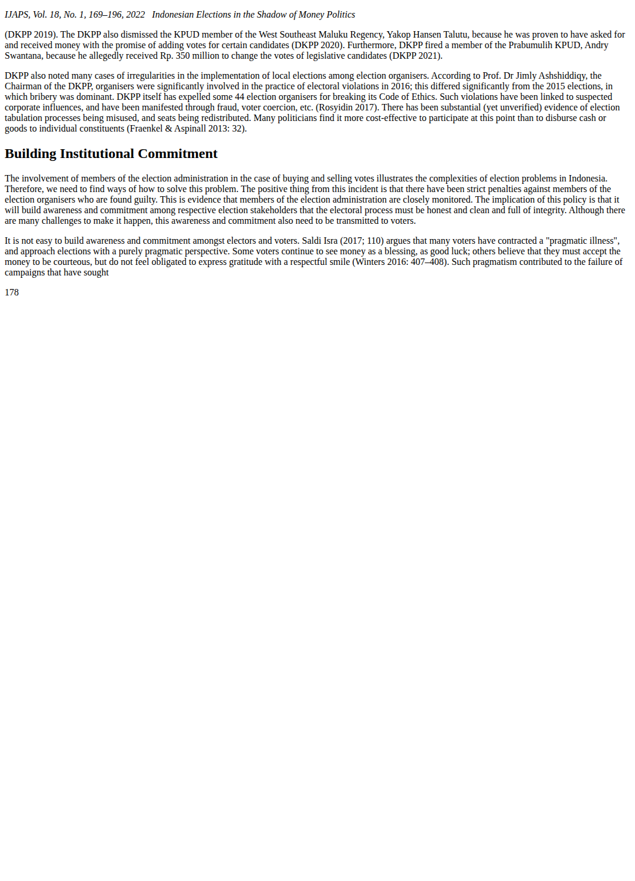IJAPS, Vol. 18, No. 1, 169–196, 2022 Indonesian Elections in the Shadow of Money Politics
(DKPP 2019). The DKPP also dismissed the KPUD member of the West Southeast Maluku Regency, Yakop Hansen Talutu, because he was proven to have asked for and received money with the promise of adding votes for certain candidates (DKPP 2020). Furthermore, DKPP fired a member of the Prabumulih KPUD, Andry Swantana, because he allegedly received Rp. 350 million to change the votes of legislative candidates (DKPP 2021).
DKPP also noted many cases of irregularities in the implementation of local elections among election organisers. According to Prof. Dr Jimly Ashshiddiqy, the Chairman of the DKPP, organisers were significantly involved in the practice of electoral violations in 2016; this differed significantly from the 2015 elections, in which bribery was dominant. DKPP itself has expelled some 44 election organisers for breaking its Code of Ethics. Such violations have been linked to suspected corporate influences, and have been manifested through fraud, voter coercion, etc. (Rosyidin 2017). There has been substantial (yet unverified) evidence of election tabulation processes being misused, and seats being redistributed. Many politicians find it more cost-effective to participate at this point than to disburse cash or goods to individual constituents (Fraenkel & Aspinall 2013: 32).
Building Institutional Commitment
The involvement of members of the election administration in the case of buying and selling votes illustrates the complexities of election problems in Indonesia. Therefore, we need to find ways of how to solve this problem. The positive thing from this incident is that there have been strict penalties against members of the election organisers who are found guilty. This is evidence that members of the election administration are closely monitored. The implication of this policy is that it will build awareness and commitment among respective election stakeholders that the electoral process must be honest and clean and full of integrity. Although there are many challenges to make it happen, this awareness and commitment also need to be transmitted to voters.
It is not easy to build awareness and commitment amongst electors and voters. Saldi Isra (2017; 110) argues that many voters have contracted a "pragmatic illness", and approach elections with a purely pragmatic perspective. Some voters continue to see money as a blessing, as good luck; others believe that they must accept the money to be courteous, but do not feel obligated to express gratitude with a respectful smile (Winters 2016: 407–408). Such pragmatism contributed to the failure of campaigns that have sought
178